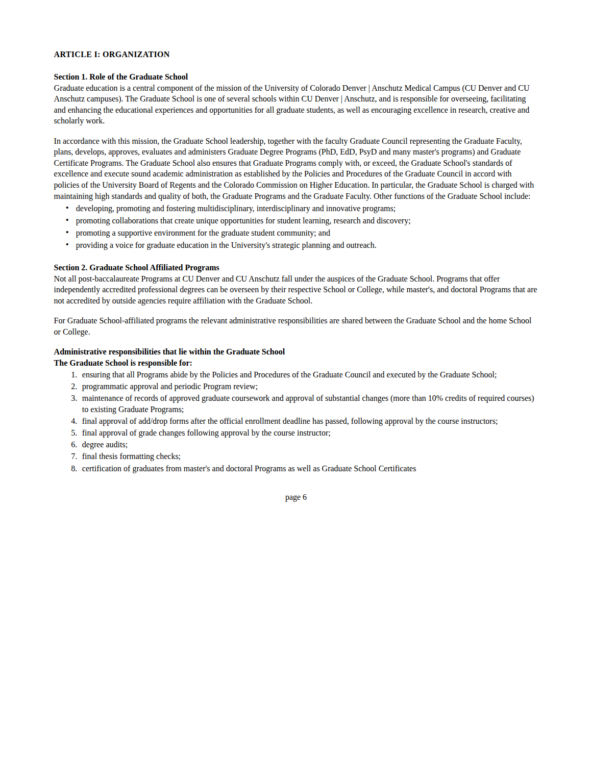ARTICLE I: ORGANIZATION
Section 1. Role of the Graduate School
Graduate education is a central component of the mission of the University of Colorado Denver | Anschutz Medical Campus (CU Denver and CU Anschutz campuses). The Graduate School is one of several schools within CU Denver | Anschutz, and is responsible for overseeing, facilitating and enhancing the educational experiences and opportunities for all graduate students, as well as encouraging excellence in research, creative and scholarly work.
In accordance with this mission, the Graduate School leadership, together with the faculty Graduate Council representing the Graduate Faculty, plans, develops, approves, evaluates and administers Graduate Degree Programs (PhD, EdD, PsyD and many master's programs) and Graduate Certificate Programs. The Graduate School also ensures that Graduate Programs comply with, or exceed, the Graduate School's standards of excellence and execute sound academic administration as established by the Policies and Procedures of the Graduate Council in accord with policies of the University Board of Regents and the Colorado Commission on Higher Education. In particular, the Graduate School is charged with maintaining high standards and quality of both, the Graduate Programs and the Graduate Faculty. Other functions of the Graduate School include:
developing, promoting and fostering multidisciplinary, interdisciplinary and innovative programs;
promoting collaborations that create unique opportunities for student learning, research and discovery;
promoting a supportive environment for the graduate student community; and
providing a voice for graduate education in the University's strategic planning and outreach.
Section 2. Graduate School Affiliated Programs
Not all post-baccalaureate Programs at CU Denver and CU Anschutz fall under the auspices of the Graduate School. Programs that offer independently accredited professional degrees can be overseen by their respective School or College, while master's, and doctoral Programs that are not accredited by outside agencies require affiliation with the Graduate School.
For Graduate School-affiliated programs the relevant administrative responsibilities are shared between the Graduate School and the home School or College.
Administrative responsibilities that lie within the Graduate School
The Graduate School is responsible for:
ensuring that all Programs abide by the Policies and Procedures of the Graduate Council and executed by the Graduate School;
programmatic approval and periodic Program review;
maintenance of records of approved graduate coursework and approval of substantial changes (more than 10% credits of required courses) to existing Graduate Programs;
final approval of add/drop forms after the official enrollment deadline has passed, following approval by the course instructors;
final approval of grade changes following approval by the course instructor;
degree audits;
final thesis formatting checks;
certification of graduates from master's and doctoral Programs as well as Graduate School Certificates
page 6